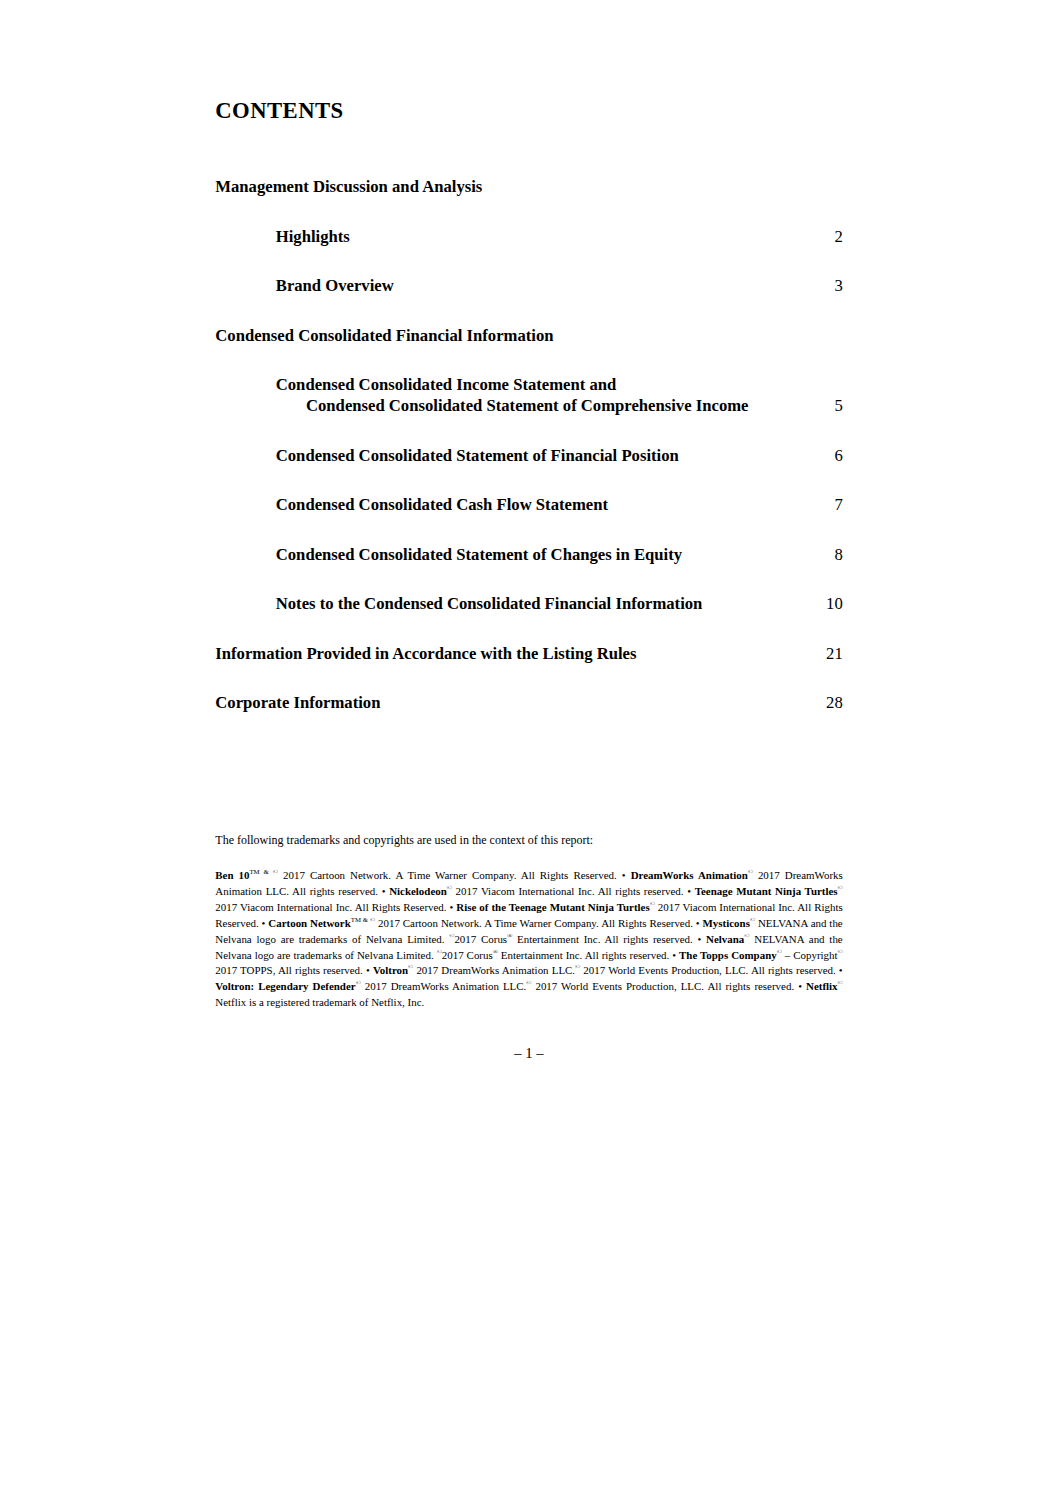CONTENTS
| Management Discussion and Analysis | |
| Highlights | 2 |
| Brand Overview | 3 |
| Condensed Consolidated Financial Information | |
| Condensed Consolidated Income Statement and Condensed Consolidated Statement of Comprehensive Income | 5 |
| Condensed Consolidated Statement of Financial Position | 6 |
| Condensed Consolidated Cash Flow Statement | 7 |
| Condensed Consolidated Statement of Changes in Equity | 8 |
| Notes to the Condensed Consolidated Financial Information | 10 |
| Information Provided in Accordance with the Listing Rules | 21 |
| Corporate Information | 28 |
The following trademarks and copyrights are used in the context of this report:
Ben 10TM & © 2017 Cartoon Network. A Time Warner Company. All Rights Reserved. • DreamWorks Animation© 2017 DreamWorks Animation LLC. All rights reserved. • Nickelodeon© 2017 Viacom International Inc. All rights reserved. • Teenage Mutant Ninja Turtles© 2017 Viacom International Inc. All Rights Reserved. • Rise of the Teenage Mutant Ninja Turtles© 2017 Viacom International Inc. All Rights Reserved. • Cartoon NetworkTM & © 2017 Cartoon Network. A Time Warner Company. All Rights Reserved. • Mysticons© NELVANA and the Nelvana logo are trademarks of Nelvana Limited. ©2017 Corus® Entertainment Inc. All rights reserved. • Nelvana© NELVANA and the Nelvana logo are trademarks of Nelvana Limited. ©2017 Corus® Entertainment Inc. All rights reserved. • The Topps Company© – Copyright© 2017 TOPPS, All rights reserved. • Voltron© 2017 DreamWorks Animation LLC.© 2017 World Events Production, LLC. All rights reserved. • Voltron: Legendary Defender© 2017 DreamWorks Animation LLC.© 2017 World Events Production, LLC. All rights reserved. • Netflix© Netflix is a registered trademark of Netflix, Inc.
– 1 –